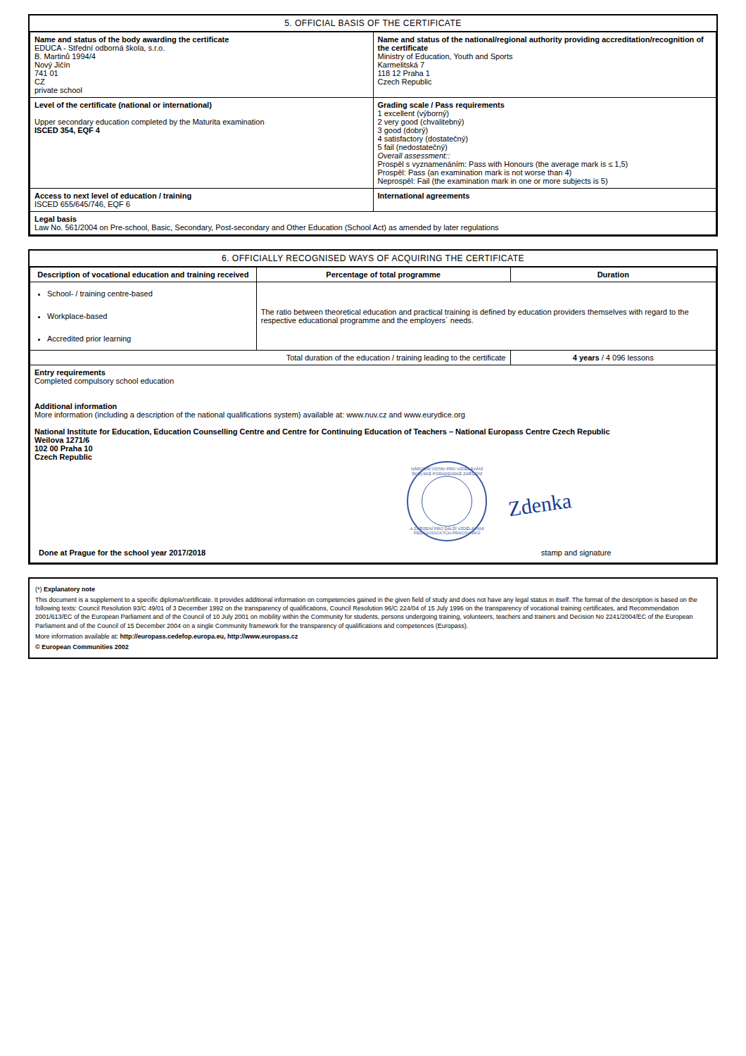| 5. OFFICIAL BASIS OF THE CERTIFICATE / Name and status of the body awarding the certificate EDUCA - Střední odborná škola, s.r.o. B. Martinů 1994/4 Nový Jičín 741 01 CZ private school / Name and status of the national/regional authority providing accreditation/recognition of the certificate Ministry of Education, Youth and Sports Karmelitská 7 118 12 Praha 1 Czech Republic / / Level of the certificate (national or international) Upper secondary education completed by the Maturita examination ISCED 354, EQF 4 / Grading scale / Pass requirements 1 excellent (výborný) 2 very good (chvalitebný) 3 good (dobrý) 4 satisfactory (dostatečný) 5 fail (nedostatečný) Overall assessment:: Prospěl s vyznamenáním: Pass with Honours (the average mark is ≤ 1,5) Prospěl: Pass (an examination mark is not worse than 4) Neprospěl: Fail (the examination mark in one or more subjects is 5) / / Access to next level of education / training ISCED 655/645/746, EQF 6 / International agreements / / Legal basis Law No. 561/2004 on Pre-school, Basic, Secondary, Post-secondary and Other Education (School Act) as amended by later regulations / |
| 6. OFFICIALLY RECOGNISED WAYS OF ACQUIRING THE CERTIFICATE / Description of vocational education and training received / Percentage of total programme / Duration / / School- / training centre-based / The ratio between theoretical education and practical training is defined by education providers themselves with regard to the respective educational programme and the employers´ needs. / / Workplace-based / / Accredited prior learning / / Total duration of the education / training leading to the certificate / 4 years / 4 096 lessons / / Entry requirements Completed compulsory school education Additional information More information (including a description of the national qualifications system) available at: www.nuv.cz and www.eurydice.org National Institute for Education, Education Counselling Centre and Centre for Continuing Education of Teachers – National Europass Centre Czech Republic Weilova 1271/6 102 00 Praha 10 Czech Republic NÁRODNÍ ÚSTAV PRO VZDĚLÁVÁNÍ ŠKOLSKÉ PORADENSKÉ ZAŘÍZENÍ A ZAŘÍZENÍ PRO DALŠÍ VZDĚLÁVÁNÍ PEDAGOGICKÝCH PRACOVNÍKŮ Zdenka / Done at Prague for the school year 2017/2018 / stamp and signature / / |
(*) Explanatory note
This document is a supplement to a specific diploma/certificate. It provides additional information on competencies gained in the given field of study and does not have any legal status in itself. The format of the description is based on the following texts: Council Resolution 93/C 49/01 of 3 December 1992 on the transparency of qualifications, Council Resolution 96/C 224/04 of 15 July 1996 on the transparency of vocational training certificates, and Recommendation 2001/613/EC of the European Parliament and of the Council of 10 July 2001 on mobility within the Community for students, persons undergoing training, volunteers, teachers and trainers and Decision No 2241/2004/EC of the European Parliament and of the Council of 15 December 2004 on a single Community framework for the transparency of qualifications and competences (Europass).
More information available at: http://europass.cedefop.europa.eu, http://www.europass.cz
© European Communities 2002